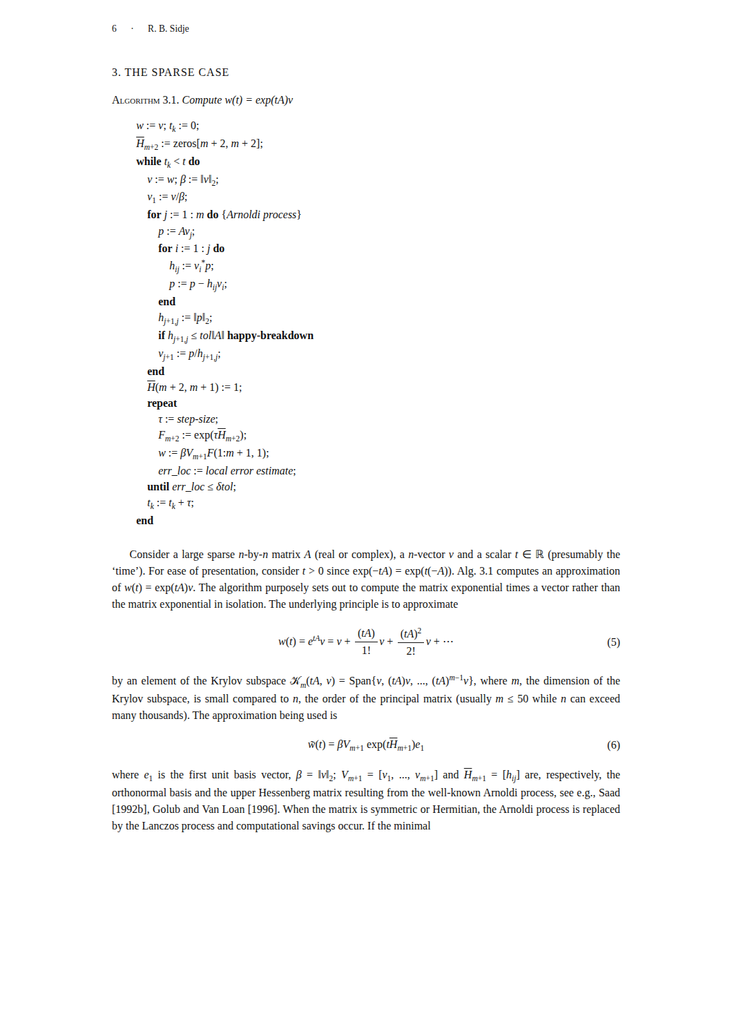6·R. B. Sidje
3. THE SPARSE CASE
Algorithm 3.1. Compute w(t) = exp(tA)v
w := v; tk := 0;
Hm+2 := zeros[m + 2, m + 2];
while tk < t do
v := w; β := ‖v‖2;
v1 := v/β;
for j := 1 : m do {Arnoldi process}
p := Avj;
for i := 1 : j do
hij := vi*p;
p := p − hijvi;
end
hj+1,j := ‖p‖2;
if hj+1,j ≤ tol‖A‖ happy-breakdown
vj+1 := p/hj+1,j;
end
H(m + 2, m + 1) := 1;
repeat
τ := step-size;
Fm+2 := exp(τHm+2);
w := βVm+1F(1:m + 1, 1);
err_loc := local error estimate;
until err_loc ≤ δtol;
tk := tk + τ;
end
Consider a large sparse n-by-n matrix A (real or complex), a n-vector v and a scalar t ∈ ℝ (presumably the ‘time’). For ease of presentation, consider t > 0 since exp(−tA) = exp(t(−A)). Alg. 3.1 computes an approximation of w(t) = exp(tA)v. The algorithm purposely sets out to compute the matrix exponential times a vector rather than the matrix exponential in isolation. The underlying principle is to approximate
w(t) = etAv = v + (tA) 1!v + (tA)22!v + ⋯ (5)
by an element of the Krylov subspace 𝒦m(tA, v) = Span{v, (tA)v, ..., (tA)m−1v}, where m, the dimension of the Krylov subspace, is small compared to n, the order of the principal matrix (usually m ≤ 50 while n can exceed many thousands). The approximation being used is
w̃(t) = βVm+1 exp(tHm+1)e1 (6)
where e1 is the first unit basis vector, β = ‖v‖2; Vm+1 = [v1, ..., vm+1] and Hm+1 = [hij] are, respectively, the orthonormal basis and the upper Hessenberg matrix resulting from the well-known Arnoldi process, see e.g., Saad [1992b], Golub and Van Loan [1996]. When the matrix is symmetric or Hermitian, the Arnoldi process is replaced by the Lanczos process and computational savings occur. If the minimal